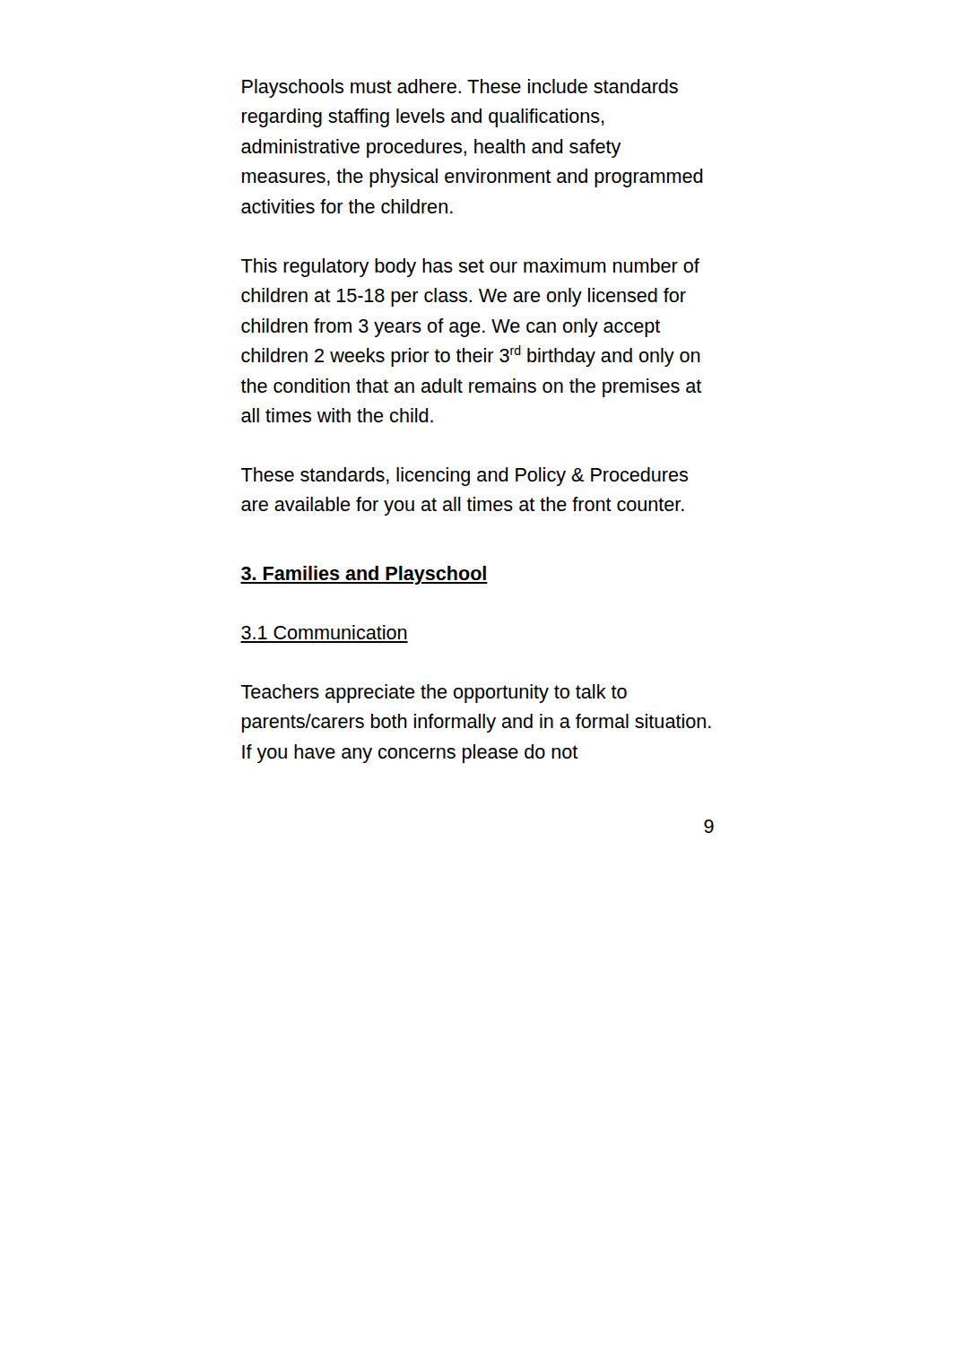Playschools must adhere. These include standards regarding staffing levels and qualifications, administrative procedures, health and safety measures, the physical environment and programmed activities for the children.
This regulatory body has set our maximum number of children at 15-18 per class. We are only licensed for children from 3 years of age. We can only accept children 2 weeks prior to their 3rd birthday and only on the condition that an adult remains on the premises at all times with the child.
These standards, licencing and Policy & Procedures are available for you at all times at the front counter.
3. Families and Playschool
3.1 Communication
Teachers appreciate the opportunity to talk to parents/carers both informally and in a formal situation. If you have any concerns please do not
9